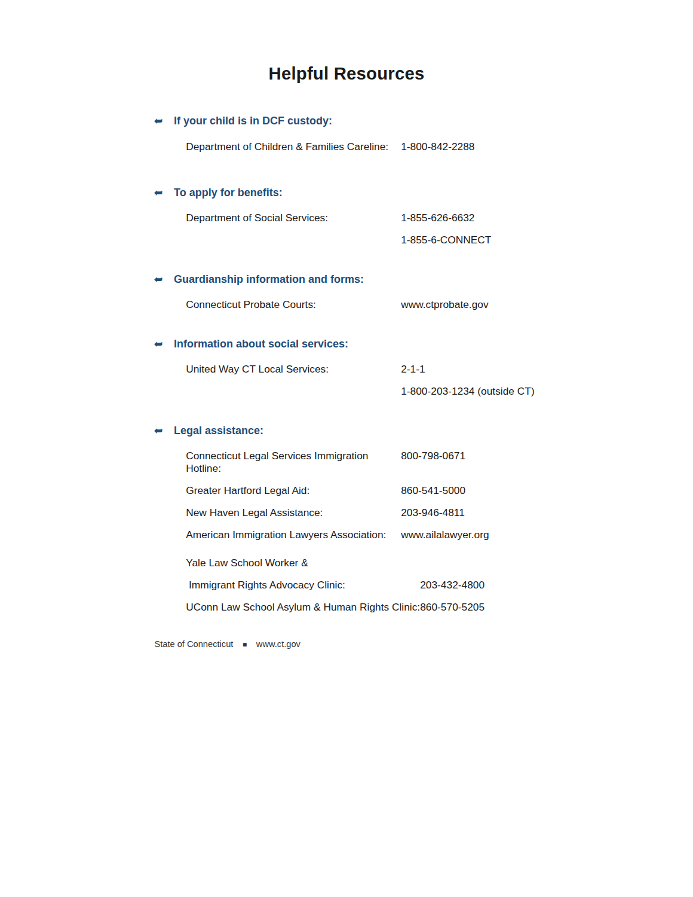Helpful Resources
If your child is in DCF custody:
| Department of Children & Families Careline: | 1-800-842-2288 |
To apply for benefits:
| Department of Social Services: | 1-855-626-6632 |
| | 1-855-6-CONNECT |
Guardianship information and forms:
| Connecticut Probate Courts: | www.ctprobate.gov |
Information about social services:
| United Way CT Local Services: | 2-1-1 |
| | 1-800-203-1234 (outside CT) |
Legal assistance:
| Connecticut Legal Services Immigration Hotline: | 800-798-0671 |
| Greater Hartford Legal Aid: | 860-541-5000 |
| New Haven Legal Assistance: | 203-946-4811 |
| American Immigration Lawyers Association: | www.ailalawyer.org |
| Yale Law School Worker & | |
| Immigrant Rights Advocacy Clinic: | 203-432-4800 |
| UConn Law School Asylum & Human Rights Clinic: | 860-570-5205 |
State of Connecticut ■ www.ct.gov